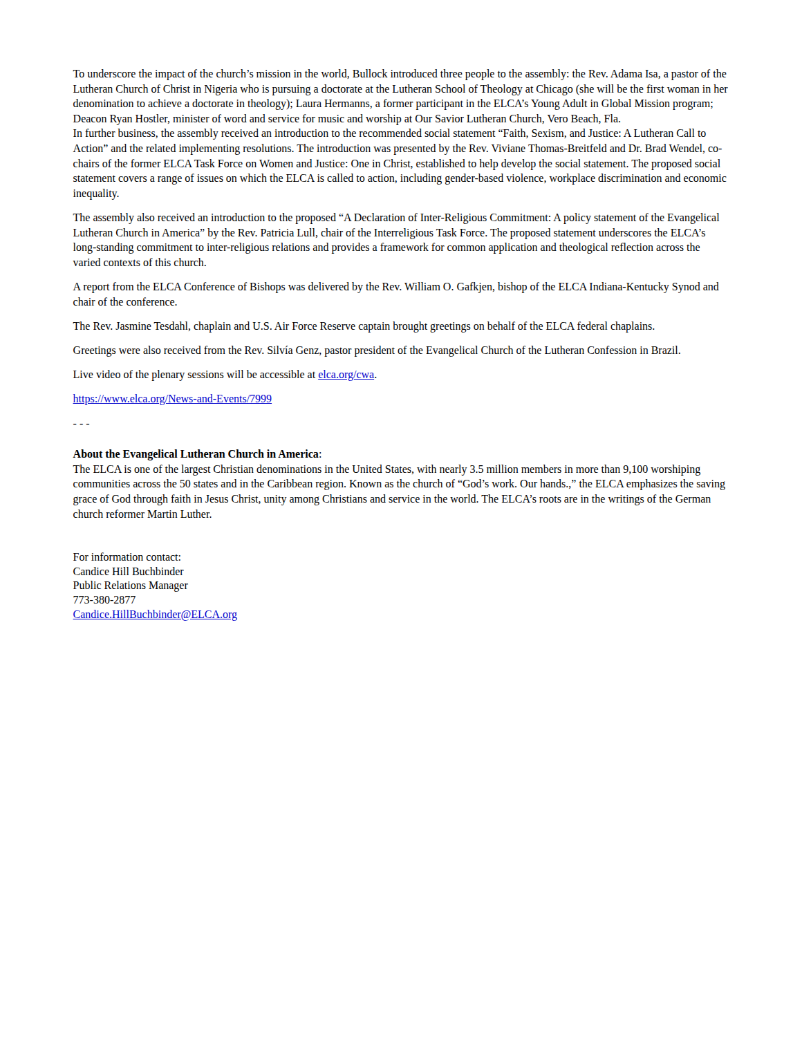To underscore the impact of the church’s mission in the world, Bullock introduced three people to the assembly: the Rev. Adama Isa, a pastor of the Lutheran Church of Christ in Nigeria who is pursuing a doctorate at the Lutheran School of Theology at Chicago (she will be the first woman in her denomination to achieve a doctorate in theology); Laura Hermanns, a former participant in the ELCA’s Young Adult in Global Mission program; Deacon Ryan Hostler, minister of word and service for music and worship at Our Savior Lutheran Church, Vero Beach, Fla.
In further business, the assembly received an introduction to the recommended social statement “Faith, Sexism, and Justice: A Lutheran Call to Action” and the related implementing resolutions. The introduction was presented by the Rev. Viviane Thomas-Breitfeld and Dr. Brad Wendel, co-chairs of the former ELCA Task Force on Women and Justice: One in Christ, established to help develop the social statement. The proposed social statement covers a range of issues on which the ELCA is called to action, including gender-based violence, workplace discrimination and economic inequality.
The assembly also received an introduction to the proposed “A Declaration of Inter-Religious Commitment: A policy statement of the Evangelical Lutheran Church in America” by the Rev. Patricia Lull, chair of the Interreligious Task Force. The proposed statement underscores the ELCA’s long-standing commitment to inter-religious relations and provides a framework for common application and theological reflection across the varied contexts of this church.
A report from the ELCA Conference of Bishops was delivered by the Rev. William O. Gafkjen, bishop of the ELCA Indiana-Kentucky Synod and chair of the conference.
The Rev. Jasmine Tesdahl, chaplain and U.S. Air Force Reserve captain brought greetings on behalf of the ELCA federal chaplains.
Greetings were also received from the Rev. Silvía Genz, pastor president of the Evangelical Church of the Lutheran Confession in Brazil.
Live video of the plenary sessions will be accessible at elca.org/cwa.
https://www.elca.org/News-and-Events/7999
- - -
About the Evangelical Lutheran Church in America:
The ELCA is one of the largest Christian denominations in the United States, with nearly 3.5 million members in more than 9,100 worshiping communities across the 50 states and in the Caribbean region. Known as the church of “God’s work. Our hands.,” the ELCA emphasizes the saving grace of God through faith in Jesus Christ, unity among Christians and service in the world. The ELCA’s roots are in the writings of the German church reformer Martin Luther.
For information contact:
Candice Hill Buchbinder
Public Relations Manager
773-380-2877
Candice.HillBuchbinder@ELCA.org